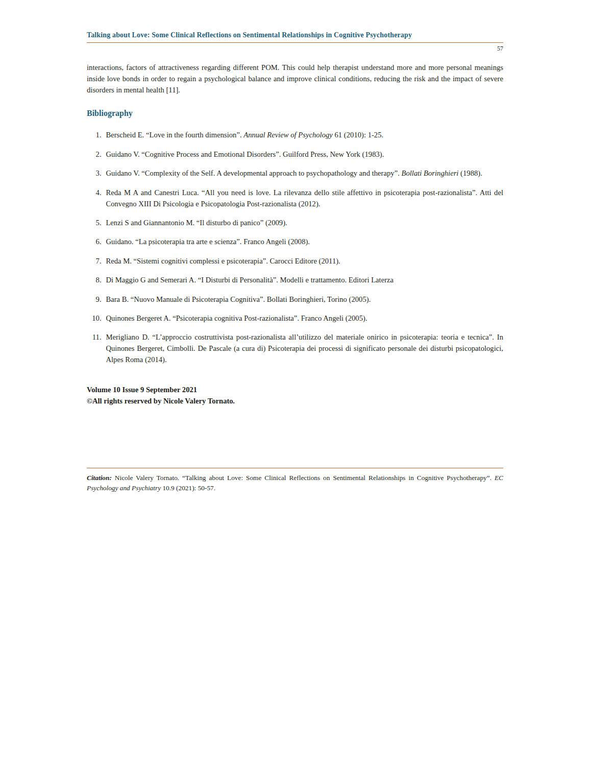Talking about Love: Some Clinical Reflections on Sentimental Relationships in Cognitive Psychotherapy
57
interactions, factors of attractiveness regarding different POM. This could help therapist understand more and more personal meanings inside love bonds in order to regain a psychological balance and improve clinical conditions, reducing the risk and the impact of severe disorders in mental health [11].
Bibliography
Berscheid E. “Love in the fourth dimension”. Annual Review of Psychology 61 (2010): 1-25.
Guidano V. “Cognitive Process and Emotional Disorders”. Guilford Press, New York (1983).
Guidano V. “Complexity of the Self. A developmental approach to psychopathology and therapy”. Bollati Boringhieri (1988).
Reda M A and Canestri Luca. “All you need is love. La rilevanza dello stile affettivo in psicoterapia post-razionalista”. Atti del Convegno XIII Di Psicologia e Psicopatologia Post-razionalista (2012).
Lenzi S and Giannantonio M. “Il disturbo di panico” (2009).
Guidano. “La psicoterapia tra arte e scienza”. Franco Angeli (2008).
Reda M. “Sistemi cognitivi complessi e psicoterapia”. Carocci Editore (2011).
Di Maggio G and Semerari A. “I Disturbi di Personalità”. Modelli e trattamento. Editori Laterza
Bara B. “Nuovo Manuale di Psicoterapia Cognitiva”. Bollati Boringhieri, Torino (2005).
Quinones Bergeret A. “Psicoterapia cognitiva Post-razionalista”. Franco Angeli (2005).
Merigliano D. “L’approccio costruttivista post-razionalista all’utilizzo del materiale onirico in psicoterapia: teoria e tecnica”. In Quinones Bergeret, Cimbolli. De Pascale (a cura di) Psicoterapia dei processi di significato personale dei disturbi psicopatologici, Alpes Roma (2014).
Volume 10 Issue 9 September 2021
©All rights reserved by Nicole Valery Tornato.
Citation: Nicole Valery Tornato. “Talking about Love: Some Clinical Reflections on Sentimental Relationships in Cognitive Psychotherapy”. EC Psychology and Psychiatry 10.9 (2021): 50-57.